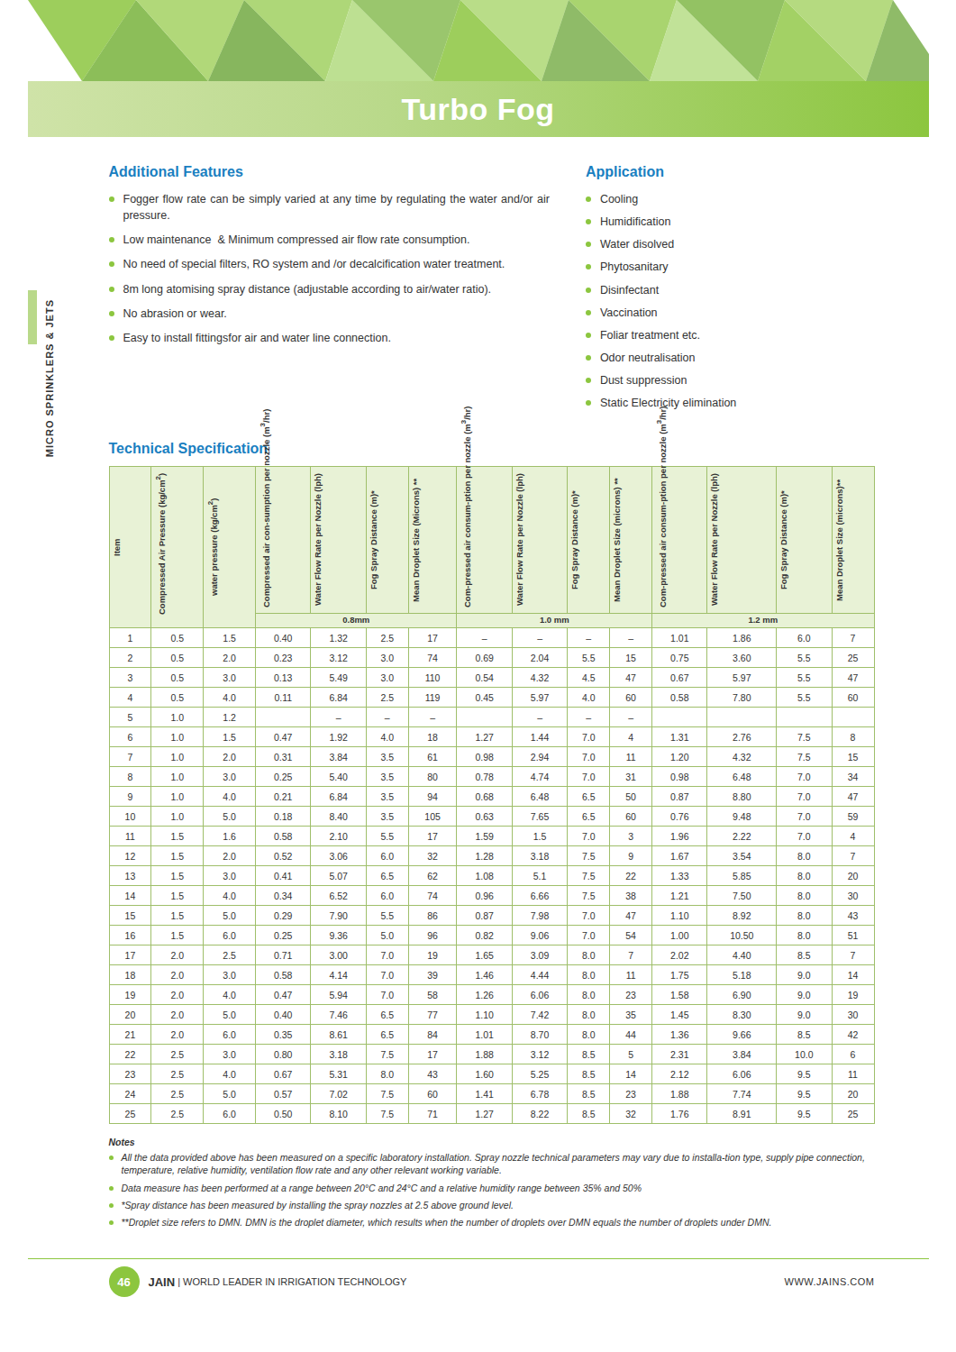Turbo Fog
MICRO SPRINKLERS & JETS
Additional Features
Fogger flow rate can be simply varied at any time by regulating the water and/or air pressure.
Low maintenance & Minimum compressed air flow rate consumption.
No need of special filters, RO system and /or decalcification water treatment.
8m long atomising spray distance (adjustable according to air/water ratio).
No abrasion or wear.
Easy to install fittingsfor air and water line connection.
Application
Cooling
Humidification
Water disolved
Phytosanitary
Disinfectant
Vaccination
Foliar treatment etc.
Odor neutralisation
Dust suppression
Static Electricity elimination
Technical Specification
| Item | Compressed Air Pressure (kg/cm 2 ) | water pressure (kg/cm 2 ) | Compressed air con‑sumption per nozzle (m 3 /hr) | Water Flow Rate per Nozzle (lph) | Fog Spray Distance (m)* | Mean Droplet Size (Microns) ** | Com‑pressed air consum‑ption per nozzle (m 3 /hr) | Water Flow Rate per Nozzle (lph) | Fog Spray Distance (m)* | Mean Droplet Size (microns) ** | Com‑pressed air consum‑ption per nozzle (m 3 /hr) | Water Flow Rate per Nozzle (lph) | Fog Spray Distance (m)* | Mean Droplet Size (microns)** |
| --- | --- | --- | --- | --- | --- | --- | --- | --- | --- | --- | --- | --- | --- | --- |
| 0.8mm | 1.0 mm | 1.2 mm |
| 1 | 0.5 | 1.5 | 0.40 | 1.32 | 2.5 | 17 | – | – | – | – | 1.01 | 1.86 | 6.0 | 7 |
| 2 | 0.5 | 2.0 | 0.23 | 3.12 | 3.0 | 74 | 0.69 | 2.04 | 5.5 | 15 | 0.75 | 3.60 | 5.5 | 25 |
| 3 | 0.5 | 3.0 | 0.13 | 5.49 | 3.0 | 110 | 0.54 | 4.32 | 4.5 | 47 | 0.67 | 5.97 | 5.5 | 47 |
| 4 | 0.5 | 4.0 | 0.11 | 6.84 | 2.5 | 119 | 0.45 | 5.97 | 4.0 | 60 | 0.58 | 7.80 | 5.5 | 60 |
| 5 | 1.0 | 1.2 | | – | – | – | | – | – | – | | | | |
| 6 | 1.0 | 1.5 | 0.47 | 1.92 | 4.0 | 18 | 1.27 | 1.44 | 7.0 | 4 | 1.31 | 2.76 | 7.5 | 8 |
| 7 | 1.0 | 2.0 | 0.31 | 3.84 | 3.5 | 61 | 0.98 | 2.94 | 7.0 | 11 | 1.20 | 4.32 | 7.5 | 15 |
| 8 | 1.0 | 3.0 | 0.25 | 5.40 | 3.5 | 80 | 0.78 | 4.74 | 7.0 | 31 | 0.98 | 6.48 | 7.0 | 34 |
| 9 | 1.0 | 4.0 | 0.21 | 6.84 | 3.5 | 94 | 0.68 | 6.48 | 6.5 | 50 | 0.87 | 8.80 | 7.0 | 47 |
| 10 | 1.0 | 5.0 | 0.18 | 8.40 | 3.5 | 105 | 0.63 | 7.65 | 6.5 | 60 | 0.76 | 9.48 | 7.0 | 59 |
| 11 | 1.5 | 1.6 | 0.58 | 2.10 | 5.5 | 17 | 1.59 | 1.5 | 7.0 | 3 | 1.96 | 2.22 | 7.0 | 4 |
| 12 | 1.5 | 2.0 | 0.52 | 3.06 | 6.0 | 32 | 1.28 | 3.18 | 7.5 | 9 | 1.67 | 3.54 | 8.0 | 7 |
| 13 | 1.5 | 3.0 | 0.41 | 5.07 | 6.5 | 62 | 1.08 | 5.1 | 7.5 | 22 | 1.33 | 5.85 | 8.0 | 20 |
| 14 | 1.5 | 4.0 | 0.34 | 6.52 | 6.0 | 74 | 0.96 | 6.66 | 7.5 | 38 | 1.21 | 7.50 | 8.0 | 30 |
| 15 | 1.5 | 5.0 | 0.29 | 7.90 | 5.5 | 86 | 0.87 | 7.98 | 7.0 | 47 | 1.10 | 8.92 | 8.0 | 43 |
| 16 | 1.5 | 6.0 | 0.25 | 9.36 | 5.0 | 96 | 0.82 | 9.06 | 7.0 | 54 | 1.00 | 10.50 | 8.0 | 51 |
| 17 | 2.0 | 2.5 | 0.71 | 3.00 | 7.0 | 19 | 1.65 | 3.09 | 8.0 | 7 | 2.02 | 4.40 | 8.5 | 7 |
| 18 | 2.0 | 3.0 | 0.58 | 4.14 | 7.0 | 39 | 1.46 | 4.44 | 8.0 | 11 | 1.75 | 5.18 | 9.0 | 14 |
| 19 | 2.0 | 4.0 | 0.47 | 5.94 | 7.0 | 58 | 1.26 | 6.06 | 8.0 | 23 | 1.58 | 6.90 | 9.0 | 19 |
| 20 | 2.0 | 5.0 | 0.40 | 7.46 | 6.5 | 77 | 1.10 | 7.42 | 8.0 | 35 | 1.45 | 8.30 | 9.0 | 30 |
| 21 | 2.0 | 6.0 | 0.35 | 8.61 | 6.5 | 84 | 1.01 | 8.70 | 8.0 | 44 | 1.36 | 9.66 | 8.5 | 42 |
| 22 | 2.5 | 3.0 | 0.80 | 3.18 | 7.5 | 17 | 1.88 | 3.12 | 8.5 | 5 | 2.31 | 3.84 | 10.0 | 6 |
| 23 | 2.5 | 4.0 | 0.67 | 5.31 | 8.0 | 43 | 1.60 | 5.25 | 8.5 | 14 | 2.12 | 6.06 | 9.5 | 11 |
| 24 | 2.5 | 5.0 | 0.57 | 7.02 | 7.5 | 60 | 1.41 | 6.78 | 8.5 | 23 | 1.88 | 7.74 | 9.5 | 20 |
| 25 | 2.5 | 6.0 | 0.50 | 8.10 | 7.5 | 71 | 1.27 | 8.22 | 8.5 | 32 | 1.76 | 8.91 | 9.5 | 25 |
Notes
All the data provided above has been measured on a specific laboratory installation. Spray nozzle technical parameters may vary due to installa‑tion type, supply pipe connection, temperature, relative humidity, ventilation flow rate and any other relevant working variable.
Data measure has been performed at a range between 20°C and 24°C and a relative humidity range between 35% and 50%
*Spray distance has been measured by installing the spray nozzles at 2.5 above ground level.
**Droplet size refers to DMN. DMN is the droplet diameter, which results when the number of droplets over DMN equals the number of droplets under DMN.
46 JAIN | WORLD LEADER IN IRRIGATION TECHNOLOGY
WWW.JAINS.COM